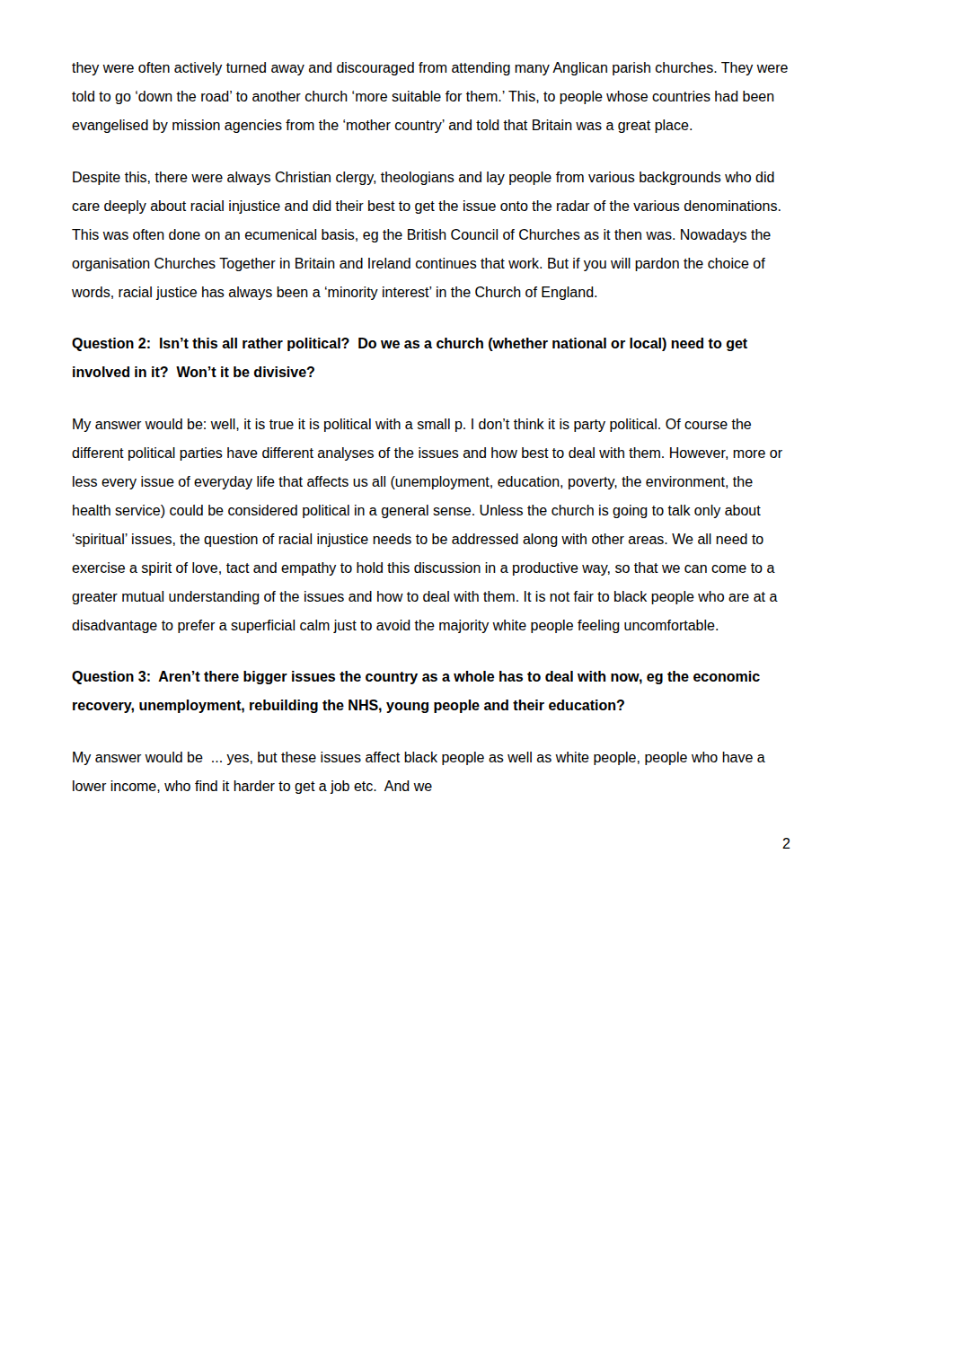they were often actively turned away and discouraged from attending many Anglican parish churches. They were told to go ‘down the road’ to another church ‘more suitable for them.’ This, to people whose countries had been evangelised by mission agencies from the ‘mother country’ and told that Britain was a great place.
Despite this, there were always Christian clergy, theologians and lay people from various backgrounds who did care deeply about racial injustice and did their best to get the issue onto the radar of the various denominations. This was often done on an ecumenical basis, eg the British Council of Churches as it then was. Nowadays the organisation Churches Together in Britain and Ireland continues that work. But if you will pardon the choice of words, racial justice has always been a ‘minority interest’ in the Church of England.
Question 2: Isn’t this all rather political? Do we as a church (whether national or local) need to get involved in it? Won’t it be divisive?
My answer would be: well, it is true it is political with a small p. I don’t think it is party political. Of course the different political parties have different analyses of the issues and how best to deal with them. However, more or less every issue of everyday life that affects us all (unemployment, education, poverty, the environment, the health service) could be considered political in a general sense. Unless the church is going to talk only about ‘spiritual’ issues, the question of racial injustice needs to be addressed along with other areas. We all need to exercise a spirit of love, tact and empathy to hold this discussion in a productive way, so that we can come to a greater mutual understanding of the issues and how to deal with them. It is not fair to black people who are at a disadvantage to prefer a superficial calm just to avoid the majority white people feeling uncomfortable.
Question 3: Aren’t there bigger issues the country as a whole has to deal with now, eg the economic recovery, unemployment, rebuilding the NHS, young people and their education?
My answer would be ... yes, but these issues affect black people as well as white people, people who have a lower income, who find it harder to get a job etc. And we
2